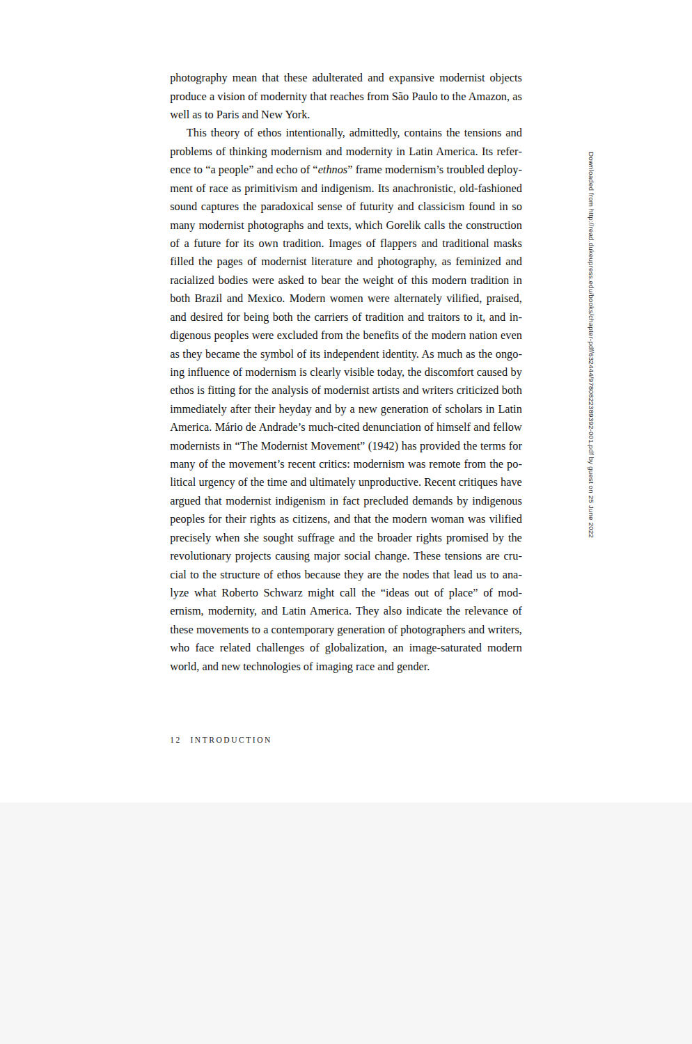Downloaded from http://read.dukeupress.edu/books/chapter-pdf/632444/9780822389392-001.pdf by guest on 25 June 2022
photography mean that these adulterated and expansive modernist objects produce a vision of modernity that reaches from São Paulo to the Amazon, as well as to Paris and New York.
This theory of ethos intentionally, admittedly, contains the tensions and problems of thinking modernism and modernity in Latin America. Its reference to “a people” and echo of “ethnos” frame modernism’s troubled deployment of race as primitivism and indigenism. Its anachronistic, old-fashioned sound captures the paradoxical sense of futurity and classicism found in so many modernist photographs and texts, which Gorelik calls the construction of a future for its own tradition. Images of flappers and traditional masks filled the pages of modernist literature and photography, as feminized and racialized bodies were asked to bear the weight of this modern tradition in both Brazil and Mexico. Modern women were alternately vilified, praised, and desired for being both the carriers of tradition and traitors to it, and indigenous peoples were excluded from the benefits of the modern nation even as they became the symbol of its independent identity. As much as the ongoing influence of modernism is clearly visible today, the discomfort caused by ethos is fitting for the analysis of modernist artists and writers criticized both immediately after their heyday and by a new generation of scholars in Latin America. Mário de Andrade’s much-cited denunciation of himself and fellow modernists in “The Modernist Movement” (1942) has provided the terms for many of the movement’s recent critics: modernism was remote from the political urgency of the time and ultimately unproductive. Recent critiques have argued that modernist indigenism in fact precluded demands by indigenous peoples for their rights as citizens, and that the modern woman was vilified precisely when she sought suffrage and the broader rights promised by the revolutionary projects causing major social change. These tensions are crucial to the structure of ethos because they are the nodes that lead us to analyze what Roberto Schwarz might call the “ideas out of place” of modernism, modernity, and Latin America. They also indicate the relevance of these movements to a contemporary generation of photographers and writers, who face related challenges of globalization, an image-saturated modern world, and new technologies of imaging race and gender.
12 INTRODUCTION